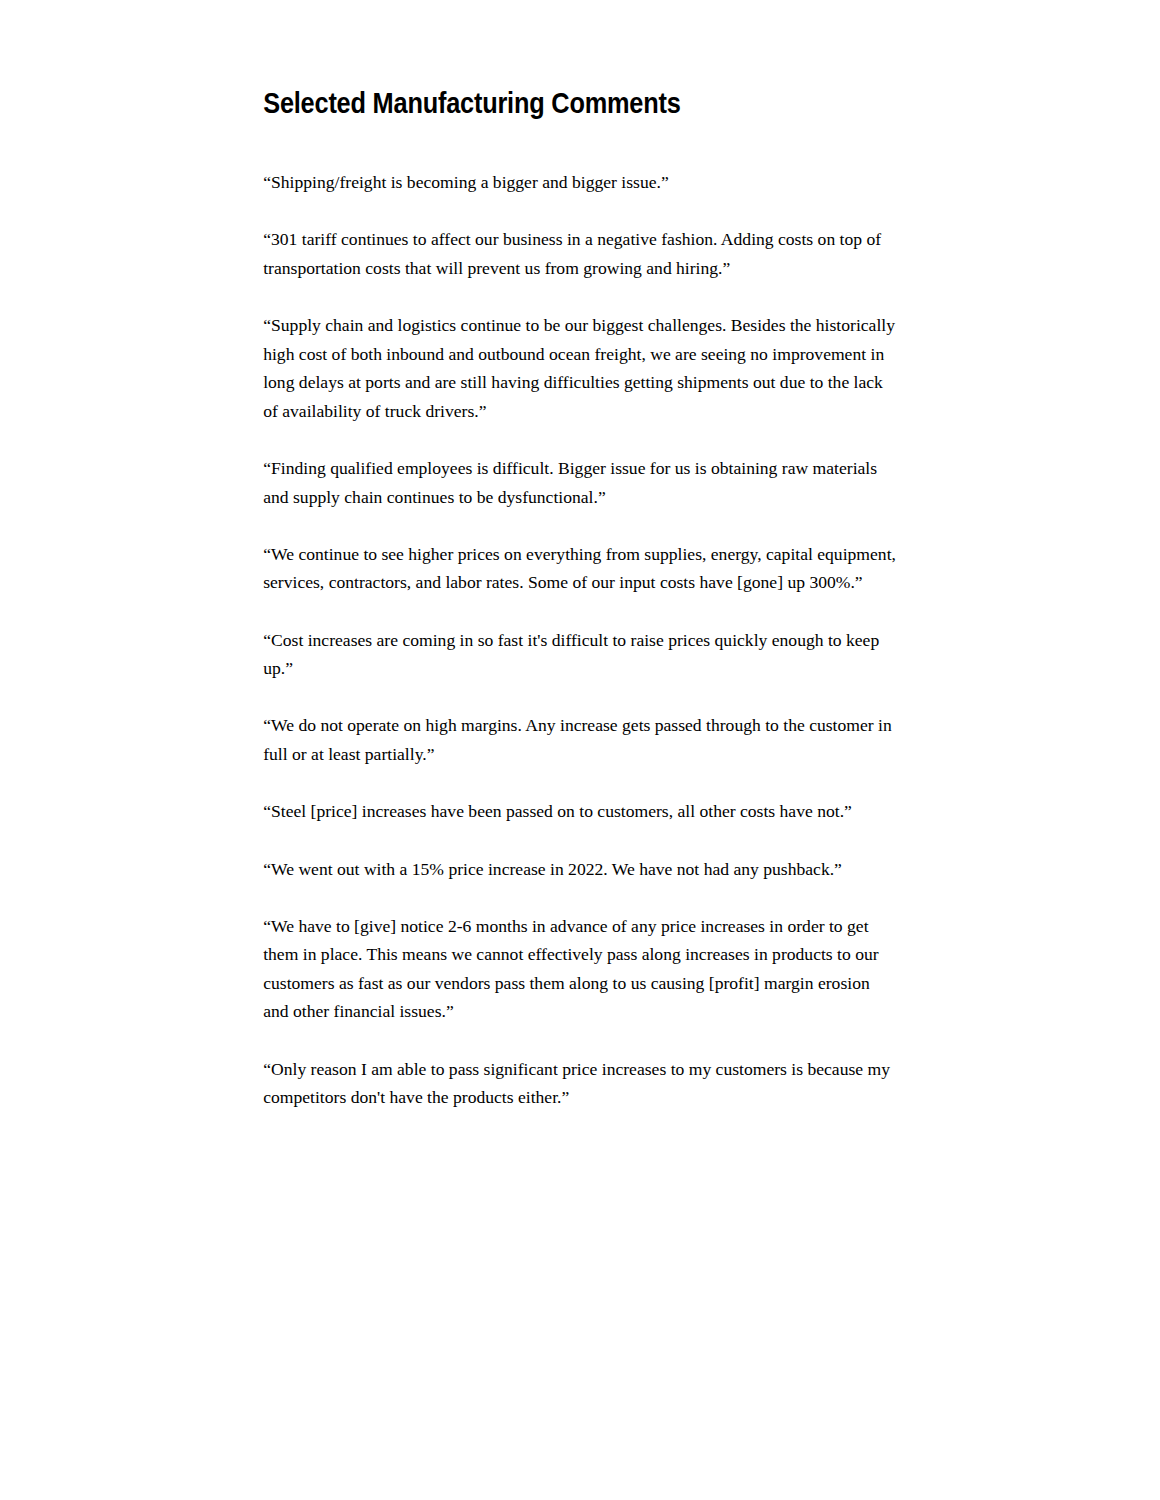Selected Manufacturing Comments
“Shipping/freight is becoming a bigger and bigger issue.”
“301 tariff continues to affect our business in a negative fashion. Adding costs on top of transportation costs that will prevent us from growing and hiring.”
“Supply chain and logistics continue to be our biggest challenges. Besides the historically high cost of both inbound and outbound ocean freight, we are seeing no improvement in long delays at ports and are still having difficulties getting shipments out due to the lack of availability of truck drivers.”
“Finding qualified employees is difficult. Bigger issue for us is obtaining raw materials and supply chain continues to be dysfunctional.”
“We continue to see higher prices on everything from supplies, energy, capital equipment, services, contractors, and labor rates. Some of our input costs have [gone] up 300%.”
“Cost increases are coming in so fast it's difficult to raise prices quickly enough to keep up.”
“We do not operate on high margins. Any increase gets passed through to the customer in full or at least partially.”
“Steel [price] increases have been passed on to customers, all other costs have not.”
“We went out with a 15% price increase in 2022. We have not had any pushback.”
“We have to [give] notice 2-6 months in advance of any price increases in order to get them in place. This means we cannot effectively pass along increases in products to our customers as fast as our vendors pass them along to us causing [profit] margin erosion and other financial issues.”
“Only reason I am able to pass significant price increases to my customers is because my competitors don't have the products either.”